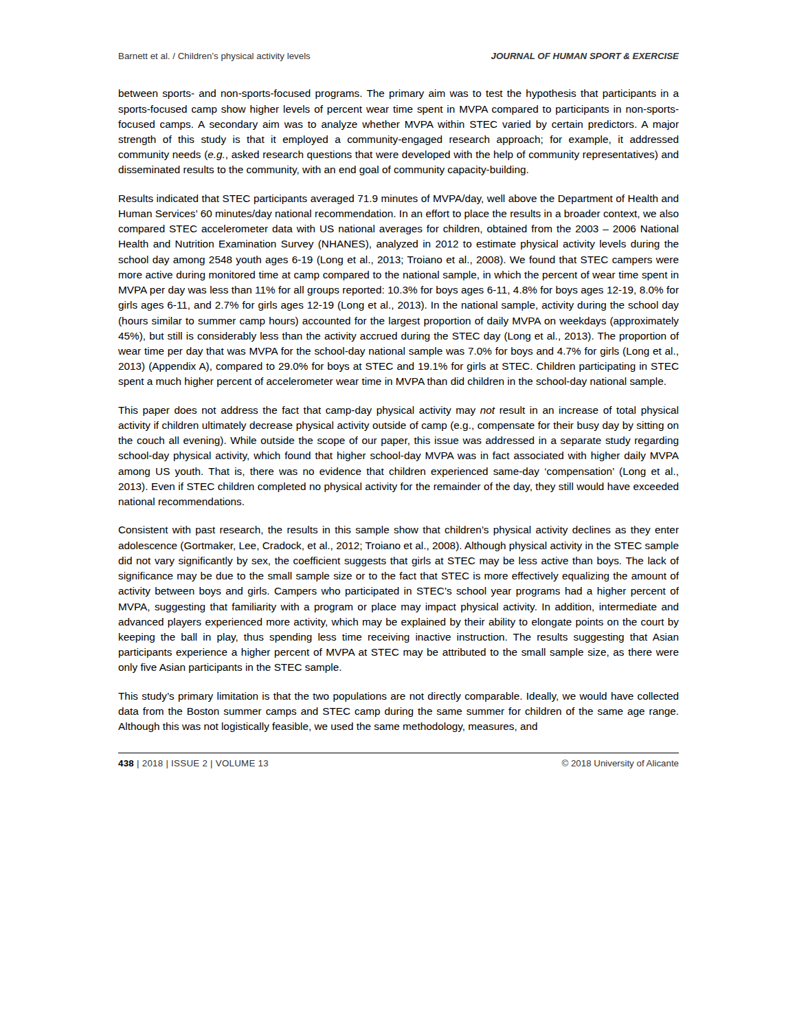Barnett et al. / Children’s physical activity levels
JOURNAL OF HUMAN SPORT & EXERCISE
between sports- and non-sports-focused programs. The primary aim was to test the hypothesis that participants in a sports-focused camp show higher levels of percent wear time spent in MVPA compared to participants in non-sports-focused camps. A secondary aim was to analyze whether MVPA within STEC varied by certain predictors. A major strength of this study is that it employed a community-engaged research approach; for example, it addressed community needs (e.g., asked research questions that were developed with the help of community representatives) and disseminated results to the community, with an end goal of community capacity-building.
Results indicated that STEC participants averaged 71.9 minutes of MVPA/day, well above the Department of Health and Human Services’ 60 minutes/day national recommendation. In an effort to place the results in a broader context, we also compared STEC accelerometer data with US national averages for children, obtained from the 2003 – 2006 National Health and Nutrition Examination Survey (NHANES), analyzed in 2012 to estimate physical activity levels during the school day among 2548 youth ages 6-19 (Long et al., 2013; Troiano et al., 2008). We found that STEC campers were more active during monitored time at camp compared to the national sample, in which the percent of wear time spent in MVPA per day was less than 11% for all groups reported: 10.3% for boys ages 6-11, 4.8% for boys ages 12-19, 8.0% for girls ages 6-11, and 2.7% for girls ages 12-19 (Long et al., 2013). In the national sample, activity during the school day (hours similar to summer camp hours) accounted for the largest proportion of daily MVPA on weekdays (approximately 45%), but still is considerably less than the activity accrued during the STEC day (Long et al., 2013). The proportion of wear time per day that was MVPA for the school-day national sample was 7.0% for boys and 4.7% for girls (Long et al., 2013) (Appendix A), compared to 29.0% for boys at STEC and 19.1% for girls at STEC. Children participating in STEC spent a much higher percent of accelerometer wear time in MVPA than did children in the school-day national sample.
This paper does not address the fact that camp-day physical activity may not result in an increase of total physical activity if children ultimately decrease physical activity outside of camp (e.g., compensate for their busy day by sitting on the couch all evening). While outside the scope of our paper, this issue was addressed in a separate study regarding school-day physical activity, which found that higher school-day MVPA was in fact associated with higher daily MVPA among US youth. That is, there was no evidence that children experienced same-day ‘compensation’ (Long et al., 2013). Even if STEC children completed no physical activity for the remainder of the day, they still would have exceeded national recommendations.
Consistent with past research, the results in this sample show that children’s physical activity declines as they enter adolescence (Gortmaker, Lee, Cradock, et al., 2012; Troiano et al., 2008). Although physical activity in the STEC sample did not vary significantly by sex, the coefficient suggests that girls at STEC may be less active than boys. The lack of significance may be due to the small sample size or to the fact that STEC is more effectively equalizing the amount of activity between boys and girls. Campers who participated in STEC’s school year programs had a higher percent of MVPA, suggesting that familiarity with a program or place may impact physical activity. In addition, intermediate and advanced players experienced more activity, which may be explained by their ability to elongate points on the court by keeping the ball in play, thus spending less time receiving inactive instruction. The results suggesting that Asian participants experience a higher percent of MVPA at STEC may be attributed to the small sample size, as there were only five Asian participants in the STEC sample.
This study’s primary limitation is that the two populations are not directly comparable. Ideally, we would have collected data from the Boston summer camps and STEC camp during the same summer for children of the same age range. Although this was not logistically feasible, we used the same methodology, measures, and
438 | 2018 | ISSUE 2 | VOLUME 13
© 2018 University of Alicante